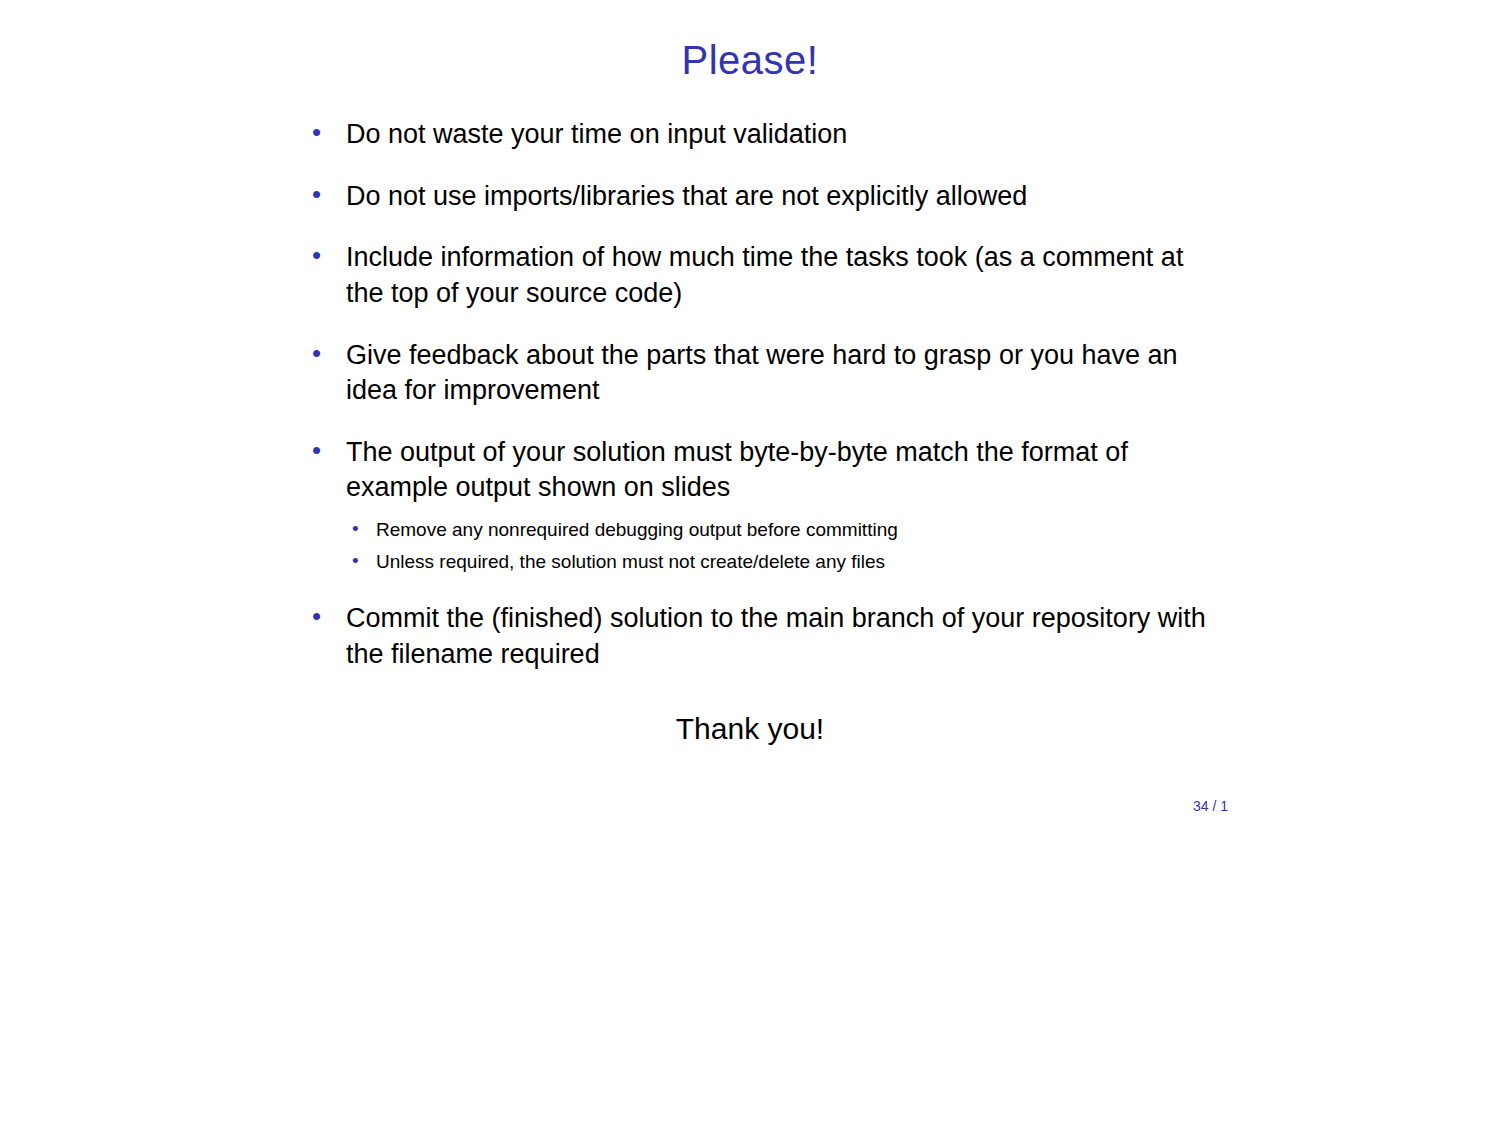Please!
Do not waste your time on input validation
Do not use imports/libraries that are not explicitly allowed
Include information of how much time the tasks took (as a comment at the top of your source code)
Give feedback about the parts that were hard to grasp or you have an idea for improvement
The output of your solution must byte-by-byte match the format of example output shown on slides
Remove any nonrequired debugging output before committing
Unless required, the solution must not create/delete any files
Commit the (finished) solution to the main branch of your repository with the filename required
Thank you!
34 / 1